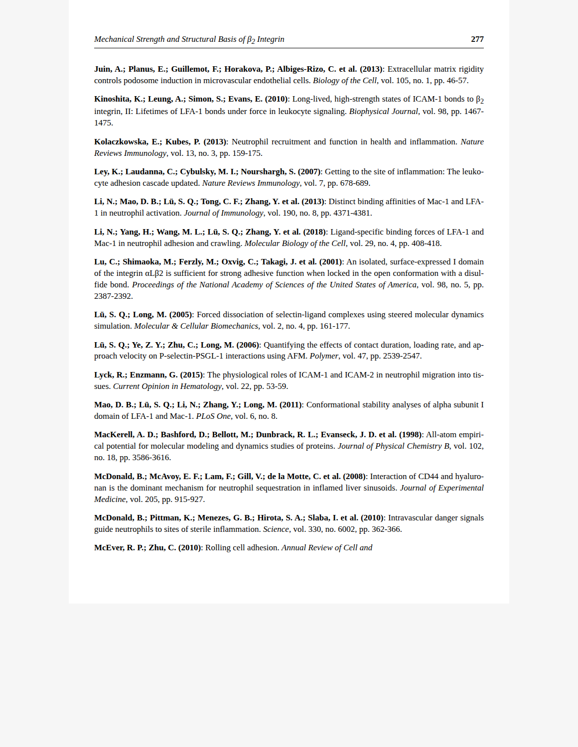Mechanical Strength and Structural Basis of β2 Integrin 277
Juin, A.; Planus, E.; Guillemot, F.; Horakova, P.; Albiges-Rizo, C. et al. (2013): Extracellular matrix rigidity controls podosome induction in microvascular endothelial cells. Biology of the Cell, vol. 105, no. 1, pp. 46-57.
Kinoshita, K.; Leung, A.; Simon, S.; Evans, E. (2010): Long-lived, high-strength states of ICAM-1 bonds to β2 integrin, II: Lifetimes of LFA-1 bonds under force in leukocyte signaling. Biophysical Journal, vol. 98, pp. 1467-1475.
Kolaczkowska, E.; Kubes, P. (2013): Neutrophil recruitment and function in health and inflammation. Nature Reviews Immunology, vol. 13, no. 3, pp. 159-175.
Ley, K.; Laudanna, C.; Cybulsky, M. I.; Nourshargh, S. (2007): Getting to the site of inflammation: The leukocyte adhesion cascade updated. Nature Reviews Immunology, vol. 7, pp. 678-689.
Li, N.; Mao, D. B.; Lü, S. Q.; Tong, C. F.; Zhang, Y. et al. (2013): Distinct binding affinities of Mac-1 and LFA-1 in neutrophil activation. Journal of Immunology, vol. 190, no. 8, pp. 4371-4381.
Li, N.; Yang, H.; Wang, M. L.; Lü, S. Q.; Zhang, Y. et al. (2018): Ligand-specific binding forces of LFA-1 and Mac-1 in neutrophil adhesion and crawling. Molecular Biology of the Cell, vol. 29, no. 4, pp. 408-418.
Lu, C.; Shimaoka, M.; Ferzly, M.; Oxvig, C.; Takagi, J. et al. (2001): An isolated, surface-expressed I domain of the integrin αLβ2 is sufficient for strong adhesive function when locked in the open conformation with a disulfide bond. Proceedings of the National Academy of Sciences of the United States of America, vol. 98, no. 5, pp. 2387-2392.
Lü, S. Q.; Long, M. (2005): Forced dissociation of selectin-ligand complexes using steered molecular dynamics simulation. Molecular & Cellular Biomechanics, vol. 2, no. 4, pp. 161-177.
Lü, S. Q.; Ye, Z. Y.; Zhu, C.; Long, M. (2006): Quantifying the effects of contact duration, loading rate, and approach velocity on P-selectin-PSGL-1 interactions using AFM. Polymer, vol. 47, pp. 2539-2547.
Lyck, R.; Enzmann, G. (2015): The physiological roles of ICAM-1 and ICAM-2 in neutrophil migration into tissues. Current Opinion in Hematology, vol. 22, pp. 53-59.
Mao, D. B.; Lü, S. Q.; Li, N.; Zhang, Y.; Long, M. (2011): Conformational stability analyses of alpha subunit I domain of LFA-1 and Mac-1. PLoS One, vol. 6, no. 8.
MacKerell, A. D.; Bashford, D.; Bellott, M.; Dunbrack, R. L.; Evanseck, J. D. et al. (1998): All-atom empirical potential for molecular modeling and dynamics studies of proteins. Journal of Physical Chemistry B, vol. 102, no. 18, pp. 3586-3616.
McDonald, B.; McAvoy, E. F.; Lam, F.; Gill, V.; de la Motte, C. et al. (2008): Interaction of CD44 and hyaluronan is the dominant mechanism for neutrophil sequestration in inflamed liver sinusoids. Journal of Experimental Medicine, vol. 205, pp. 915-927.
McDonald, B.; Pittman, K.; Menezes, G. B.; Hirota, S. A.; Slaba, I. et al. (2010): Intravascular danger signals guide neutrophils to sites of sterile inflammation. Science, vol. 330, no. 6002, pp. 362-366.
McEver, R. P.; Zhu, C. (2010): Rolling cell adhesion. Annual Review of Cell and